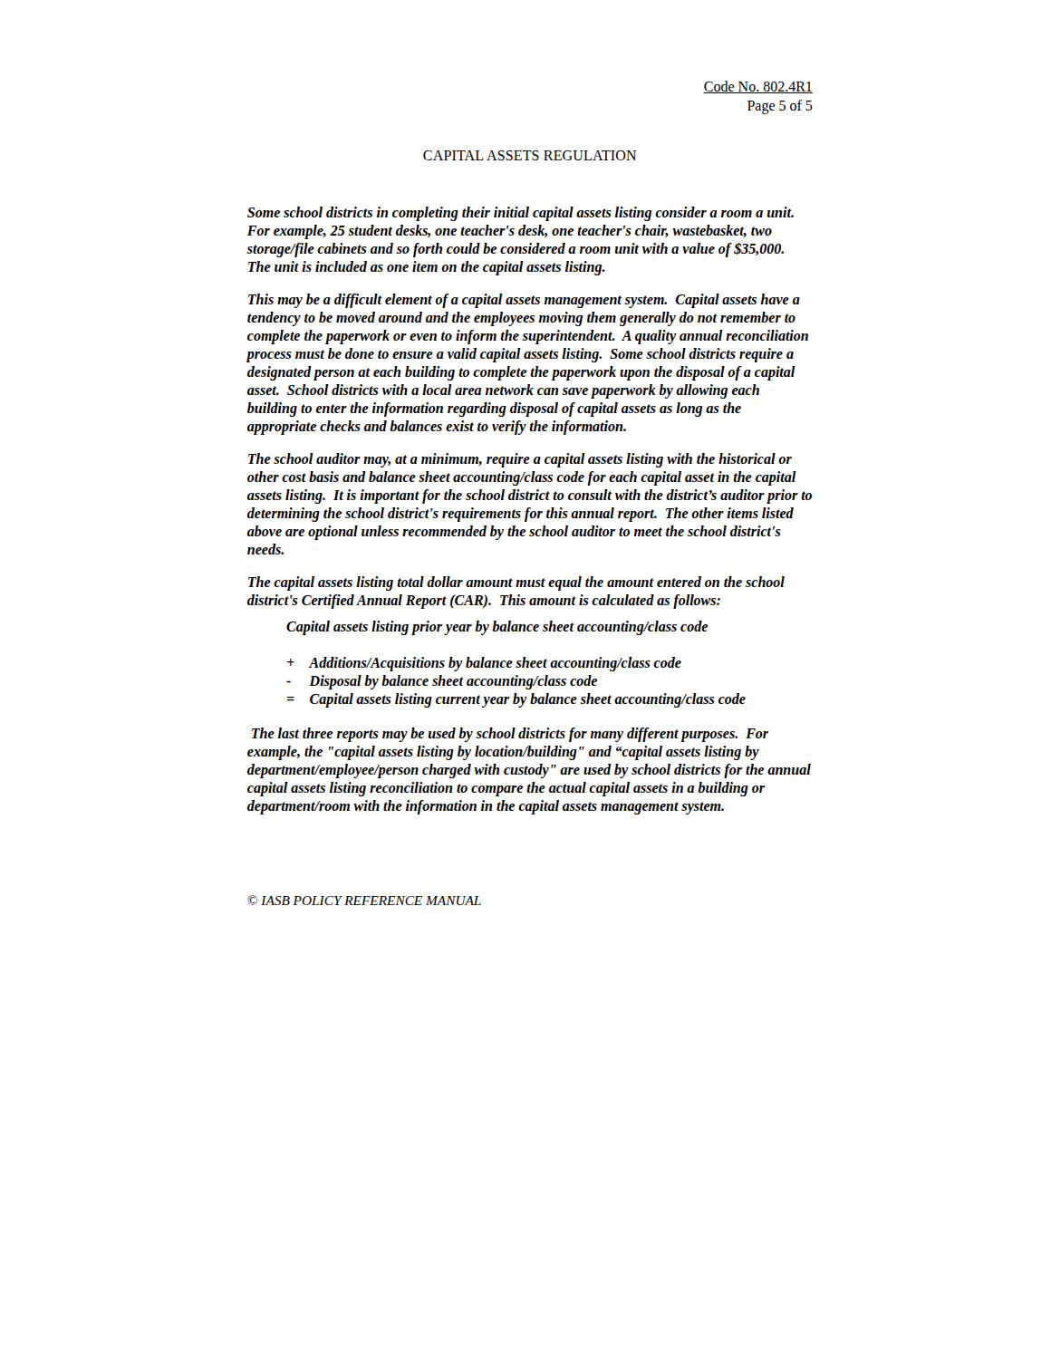Code No. 802.4R1 Page 5 of 5
CAPITAL ASSETS REGULATION
Some school districts in completing their initial capital assets listing consider a room a unit. For example, 25 student desks, one teacher's desk, one teacher's chair, wastebasket, two storage/file cabinets and so forth could be considered a room unit with a value of $35,000. The unit is included as one item on the capital assets listing.
This may be a difficult element of a capital assets management system. Capital assets have a tendency to be moved around and the employees moving them generally do not remember to complete the paperwork or even to inform the superintendent. A quality annual reconciliation process must be done to ensure a valid capital assets listing. Some school districts require a designated person at each building to complete the paperwork upon the disposal of a capital asset. School districts with a local area network can save paperwork by allowing each building to enter the information regarding disposal of capital assets as long as the appropriate checks and balances exist to verify the information.
The school auditor may, at a minimum, require a capital assets listing with the historical or other cost basis and balance sheet accounting/class code for each capital asset in the capital assets listing. It is important for the school district to consult with the district’s auditor prior to determining the school district's requirements for this annual report. The other items listed above are optional unless recommended by the school auditor to meet the school district's needs.
The capital assets listing total dollar amount must equal the amount entered on the school district's Certified Annual Report (CAR). This amount is calculated as follows:
Capital assets listing prior year by balance sheet accounting/class code + Additions/Acquisitions by balance sheet accounting/class code - Disposal by balance sheet accounting/class code = Capital assets listing current year by balance sheet accounting/class code
The last three reports may be used by school districts for many different purposes. For example, the "capital assets listing by location/building" and “capital assets listing by department/employee/person charged with custody" are used by school districts for the annual capital assets listing reconciliation to compare the actual capital assets in a building or department/room with the information in the capital assets management system.
© IASB POLICY REFERENCE MANUAL